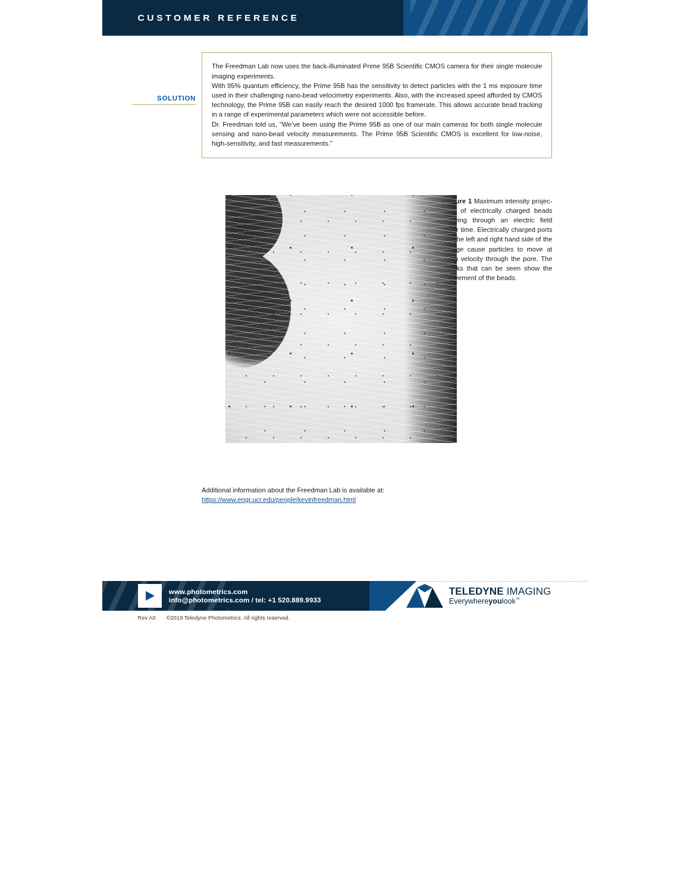Customer Reference
Solution
The Freedman Lab now uses the back-illuminated Prime 95B Scientific CMOS camera for their single molecule imaging experiments.
With 95% quantum efficiency, the Prime 95B has the sensitivity to detect particles with the 1 ms exposure time used in their challenging nano-bead velocimetry experiments. Also, with the increased speed afforded by CMOS technology, the Prime 95B can easily reach the desired 1000 fps framerate. This allows accurate bead tracking in a range of experimental parameters which were not accessible before.
Dr. Freedman told us, “We’ve been using the Prime 95B as one of our main cameras for both single molecule sensing and nano-bead velocity measurements. The Prime 95B Scientific CMOS is excellent for low-noise, high-sensitivity, and fast measurements.”
Figure 1 Maximum intensity projection of electrically charged beads moving through an electric field over time. Electrically charged ports on the left and right hand side of the image cause particles to move at high velocity through the pore. The tracks that can be seen show the movement of the beads.
Additional information about the Freedman Lab is available at:
https://www.engr.ucr.edu/people/kevinfreedman.html
www.photometrics.com
info@photometrics.com / tel: +1 520.889.9933
TELEDYNE IMAGING
Everywhereyoulook™
Rev A0 ©2019 Teledyne Photometrics. All rights reserved.